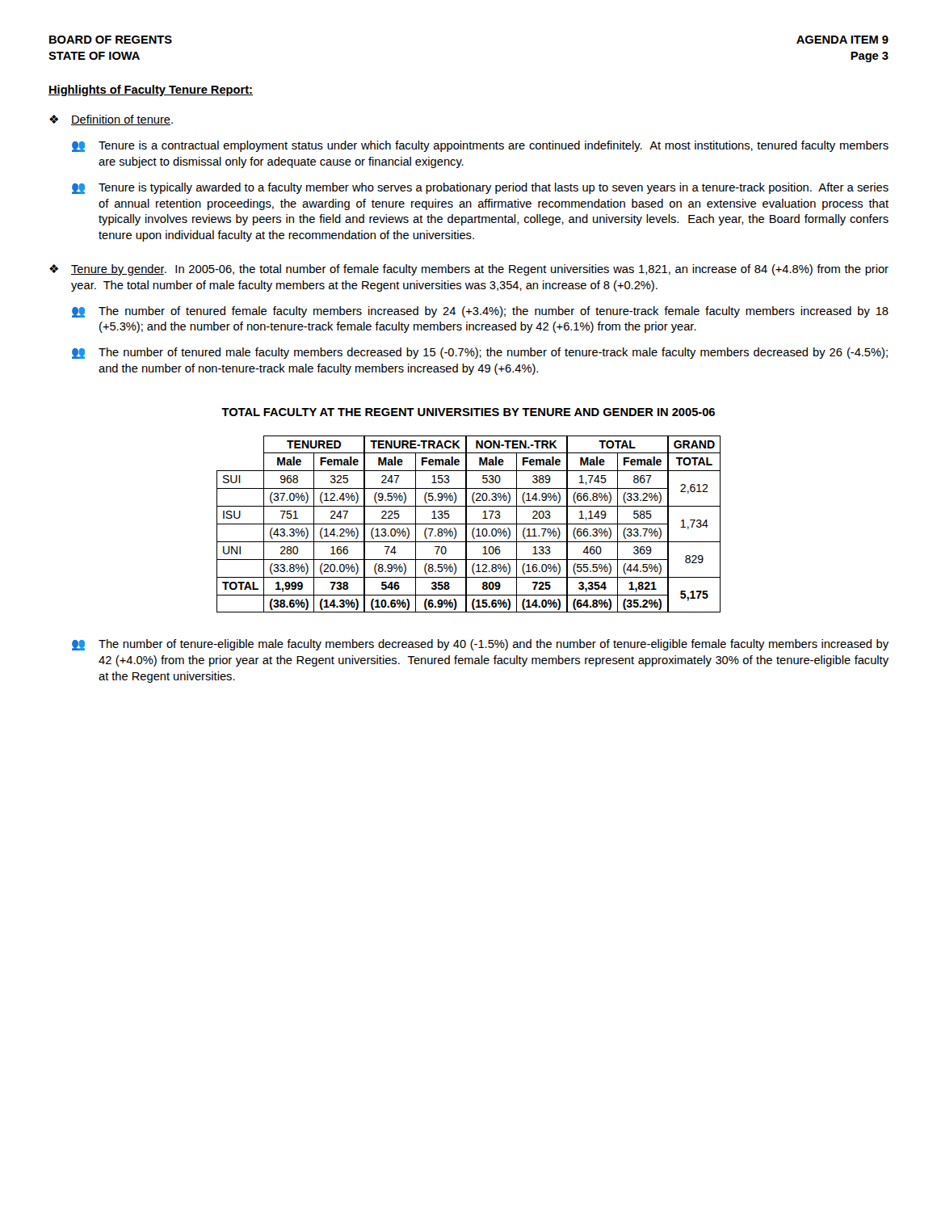BOARD OF REGENTS STATE OF IOWA
AGENDA ITEM 9 Page 3
Highlights of Faculty Tenure Report:
❖
Definition of tenure.
👥
Tenure is a contractual employment status under which faculty appointments are continued indefinitely. At most institutions, tenured faculty members are subject to dismissal only for adequate cause or financial exigency.
👥
Tenure is typically awarded to a faculty member who serves a probationary period that lasts up to seven years in a tenure-track position. After a series of annual retention proceedings, the awarding of tenure requires an affirmative recommendation based on an extensive evaluation process that typically involves reviews by peers in the field and reviews at the departmental, college, and university levels. Each year, the Board formally confers tenure upon individual faculty at the recommendation of the universities.
❖
Tenure by gender. In 2005-06, the total number of female faculty members at the Regent universities was 1,821, an increase of 84 (+4.8%) from the prior year. The total number of male faculty members at the Regent universities was 3,354, an increase of 8 (+0.2%).
👥
The number of tenured female faculty members increased by 24 (+3.4%); the number of tenure-track female faculty members increased by 18 (+5.3%); and the number of non-tenure-track female faculty members increased by 42 (+6.1%) from the prior year.
👥
The number of tenured male faculty members decreased by 15 (-0.7%); the number of tenure-track male faculty members decreased by 26 (-4.5%); and the number of non-tenure-track male faculty members increased by 49 (+6.4%).
TOTAL FACULTY AT THE REGENT UNIVERSITIES BY TENURE AND GENDER IN 2005-06
| | TENURED | TENURE-TRACK | NON-TEN.-TRK | TOTAL | GRAND |
| --- | --- | --- | --- | --- | --- |
| | Male | Female | Male | Female | Male | Female | Male | Female | TOTAL |
| SUI | 968 | 325 | 247 | 153 | 530 | 389 | 1,745 | 867 | 2,612 |
| | (37.0%) | (12.4%) | (9.5%) | (5.9%) | (20.3%) | (14.9%) | (66.8%) | (33.2%) |
| ISU | 751 | 247 | 225 | 135 | 173 | 203 | 1,149 | 585 | 1,734 |
| | (43.3%) | (14.2%) | (13.0%) | (7.8%) | (10.0%) | (11.7%) | (66.3%) | (33.7%) |
| UNI | 280 | 166 | 74 | 70 | 106 | 133 | 460 | 369 | 829 |
| | (33.8%) | (20.0%) | (8.9%) | (8.5%) | (12.8%) | (16.0%) | (55.5%) | (44.5%) |
| TOTAL | 1,999 | 738 | 546 | 358 | 809 | 725 | 3,354 | 1,821 | 5,175 |
| | (38.6%) | (14.3%) | (10.6%) | (6.9%) | (15.6%) | (14.0%) | (64.8%) | (35.2%) |
👥
The number of tenure-eligible male faculty members decreased by 40 (-1.5%) and the number of tenure-eligible female faculty members increased by 42 (+4.0%) from the prior year at the Regent universities. Tenured female faculty members represent approximately 30% of the tenure-eligible faculty at the Regent universities.